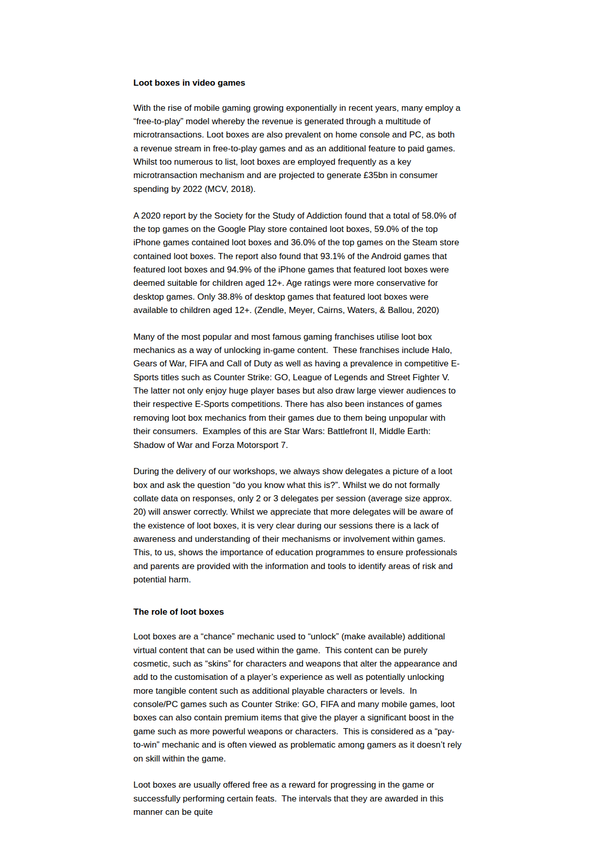Loot boxes in video games
With the rise of mobile gaming growing exponentially in recent years, many employ a “free-to-play” model whereby the revenue is generated through a multitude of microtransactions. Loot boxes are also prevalent on home console and PC, as both a revenue stream in free-to-play games and as an additional feature to paid games. Whilst too numerous to list, loot boxes are employed frequently as a key microtransaction mechanism and are projected to generate £35bn in consumer spending by 2022 (MCV, 2018).
A 2020 report by the Society for the Study of Addiction found that a total of 58.0% of the top games on the Google Play store contained loot boxes, 59.0% of the top iPhone games contained loot boxes and 36.0% of the top games on the Steam store contained loot boxes. The report also found that 93.1% of the Android games that featured loot boxes and 94.9% of the iPhone games that featured loot boxes were deemed suitable for children aged 12+. Age ratings were more conservative for desktop games. Only 38.8% of desktop games that featured loot boxes were available to children aged 12+. (Zendle, Meyer, Cairns, Waters, & Ballou, 2020)
Many of the most popular and most famous gaming franchises utilise loot box mechanics as a way of unlocking in-game content. These franchises include Halo, Gears of War, FIFA and Call of Duty as well as having a prevalence in competitive E-Sports titles such as Counter Strike: GO, League of Legends and Street Fighter V. The latter not only enjoy huge player bases but also draw large viewer audiences to their respective E-Sports competitions. There has also been instances of games removing loot box mechanics from their games due to them being unpopular with their consumers. Examples of this are Star Wars: Battlefront II, Middle Earth: Shadow of War and Forza Motorsport 7.
During the delivery of our workshops, we always show delegates a picture of a loot box and ask the question “do you know what this is?”. Whilst we do not formally collate data on responses, only 2 or 3 delegates per session (average size approx. 20) will answer correctly. Whilst we appreciate that more delegates will be aware of the existence of loot boxes, it is very clear during our sessions there is a lack of awareness and understanding of their mechanisms or involvement within games. This, to us, shows the importance of education programmes to ensure professionals and parents are provided with the information and tools to identify areas of risk and potential harm.
The role of loot boxes
Loot boxes are a “chance” mechanic used to “unlock” (make available) additional virtual content that can be used within the game. This content can be purely cosmetic, such as “skins” for characters and weapons that alter the appearance and add to the customisation of a player’s experience as well as potentially unlocking more tangible content such as additional playable characters or levels. In console/PC games such as Counter Strike: GO, FIFA and many mobile games, loot boxes can also contain premium items that give the player a significant boost in the game such as more powerful weapons or characters. This is considered as a “pay-to-win” mechanic and is often viewed as problematic among gamers as it doesn’t rely on skill within the game.
Loot boxes are usually offered free as a reward for progressing in the game or successfully performing certain feats. The intervals that they are awarded in this manner can be quite